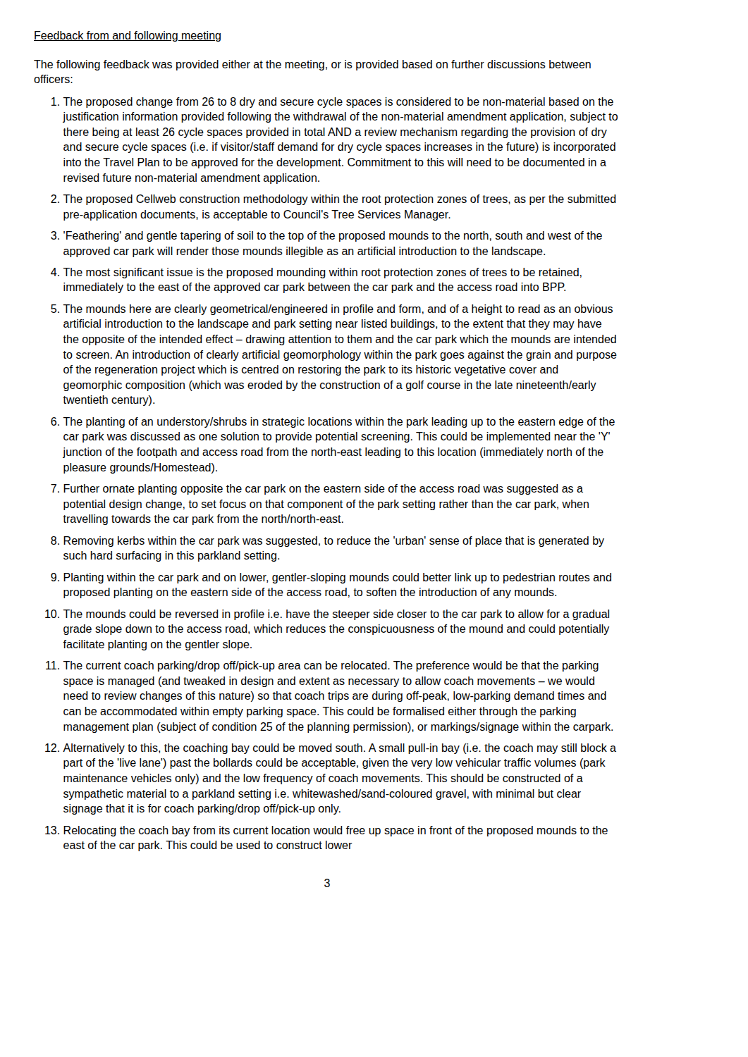Feedback from and following meeting
The following feedback was provided either at the meeting, or is provided based on further discussions between officers:
The proposed change from 26 to 8 dry and secure cycle spaces is considered to be non-material based on the justification information provided following the withdrawal of the non-material amendment application, subject to there being at least 26 cycle spaces provided in total AND a review mechanism regarding the provision of dry and secure cycle spaces (i.e. if visitor/staff demand for dry cycle spaces increases in the future) is incorporated into the Travel Plan to be approved for the development. Commitment to this will need to be documented in a revised future non-material amendment application.
The proposed Cellweb construction methodology within the root protection zones of trees, as per the submitted pre-application documents, is acceptable to Council's Tree Services Manager.
'Feathering' and gentle tapering of soil to the top of the proposed mounds to the north, south and west of the approved car park will render those mounds illegible as an artificial introduction to the landscape.
The most significant issue is the proposed mounding within root protection zones of trees to be retained, immediately to the east of the approved car park between the car park and the access road into BPP.
The mounds here are clearly geometrical/engineered in profile and form, and of a height to read as an obvious artificial introduction to the landscape and park setting near listed buildings, to the extent that they may have the opposite of the intended effect – drawing attention to them and the car park which the mounds are intended to screen. An introduction of clearly artificial geomorphology within the park goes against the grain and purpose of the regeneration project which is centred on restoring the park to its historic vegetative cover and geomorphic composition (which was eroded by the construction of a golf course in the late nineteenth/early twentieth century).
The planting of an understory/shrubs in strategic locations within the park leading up to the eastern edge of the car park was discussed as one solution to provide potential screening. This could be implemented near the 'Y' junction of the footpath and access road from the north-east leading to this location (immediately north of the pleasure grounds/Homestead).
Further ornate planting opposite the car park on the eastern side of the access road was suggested as a potential design change, to set focus on that component of the park setting rather than the car park, when travelling towards the car park from the north/north-east.
Removing kerbs within the car park was suggested, to reduce the 'urban' sense of place that is generated by such hard surfacing in this parkland setting.
Planting within the car park and on lower, gentler-sloping mounds could better link up to pedestrian routes and proposed planting on the eastern side of the access road, to soften the introduction of any mounds.
The mounds could be reversed in profile i.e. have the steeper side closer to the car park to allow for a gradual grade slope down to the access road, which reduces the conspicuousness of the mound and could potentially facilitate planting on the gentler slope.
The current coach parking/drop off/pick-up area can be relocated. The preference would be that the parking space is managed (and tweaked in design and extent as necessary to allow coach movements – we would need to review changes of this nature) so that coach trips are during off-peak, low-parking demand times and can be accommodated within empty parking space. This could be formalised either through the parking management plan (subject of condition 25 of the planning permission), or markings/signage within the carpark.
Alternatively to this, the coaching bay could be moved south. A small pull-in bay (i.e. the coach may still block a part of the 'live lane') past the bollards could be acceptable, given the very low vehicular traffic volumes (park maintenance vehicles only) and the low frequency of coach movements. This should be constructed of a sympathetic material to a parkland setting i.e. whitewashed/sand-coloured gravel, with minimal but clear signage that it is for coach parking/drop off/pick-up only.
Relocating the coach bay from its current location would free up space in front of the proposed mounds to the east of the car park. This could be used to construct lower
3